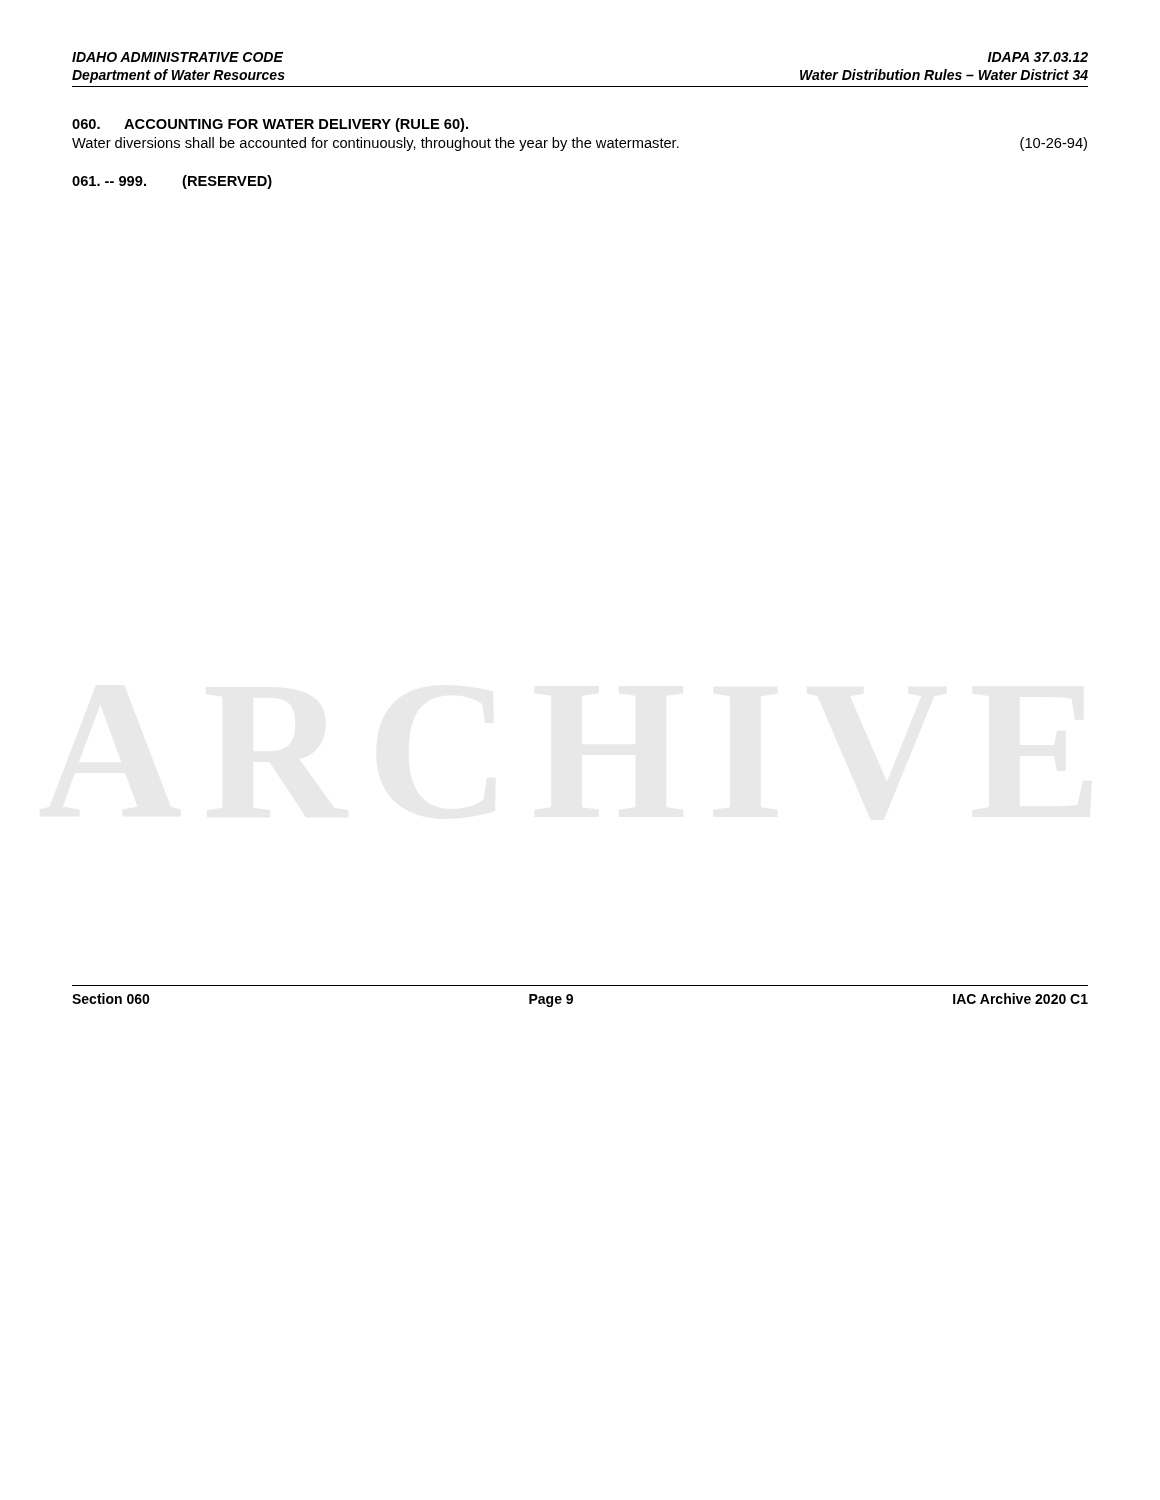ARCHIVE
IDAHO ADMINISTRATIVE CODE
Department of Water Resources
IDAPA 37.03.12
Water Distribution Rules – Water District 34
060. ACCOUNTING FOR WATER DELIVERY (RULE 60).
Water diversions shall be accounted for continuously, throughout the year by the watermaster. (10-26-94)
061. -- 999.(RESERVED)
Section 060
Page 9
IAC Archive 2020 C1